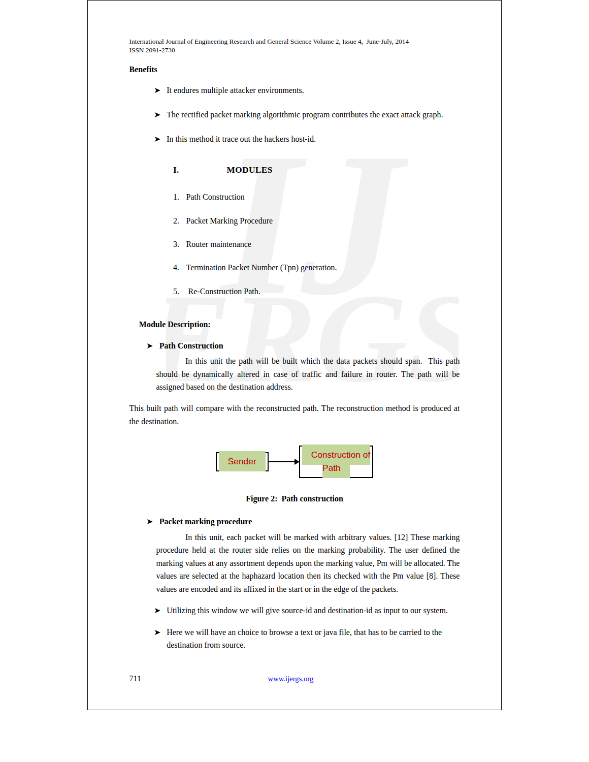IJ ERGS
International Journal of Engineering Research and General Science Volume 2, Issue 4, June-July, 2014
ISSN 2091-2730
Benefits
It endures multiple attacker environments.
The rectified packet marking algorithmic program contributes the exact attack graph.
In this method it trace out the hackers host-id.
I. MODULES
Path Construction
Packet Marking Procedure
Router maintenance
Termination Packet Number (Tpn) generation.
Re-Construction Path.
Module Description:
Path Construction
In this unit the path will be built which the data packets should span. This path should be dynamically altered in case of traffic and failure in router. The path will be assigned based on the destination address.
This built path will compare with the reconstructed path. The reconstruction method is produced at the destination.
Sender Construction of
Path
Figure 2: Path construction
Packet marking procedure
In this unit, each packet will be marked with arbitrary values. [12] These marking procedure held at the router side relies on the marking probability. The user defined the marking values at any assortment depends upon the marking value, Pm will be allocated. The values are selected at the haphazard location then its checked with the Pm value [8]. These values are encoded and its affixed in the start or in the edge of the packets.
Utilizing this window we will give source-id and destination-id as input to our system.
Here we will have an choice to browse a text or java file, that has to be carried to the destination from source.
711 www.ijergs.org